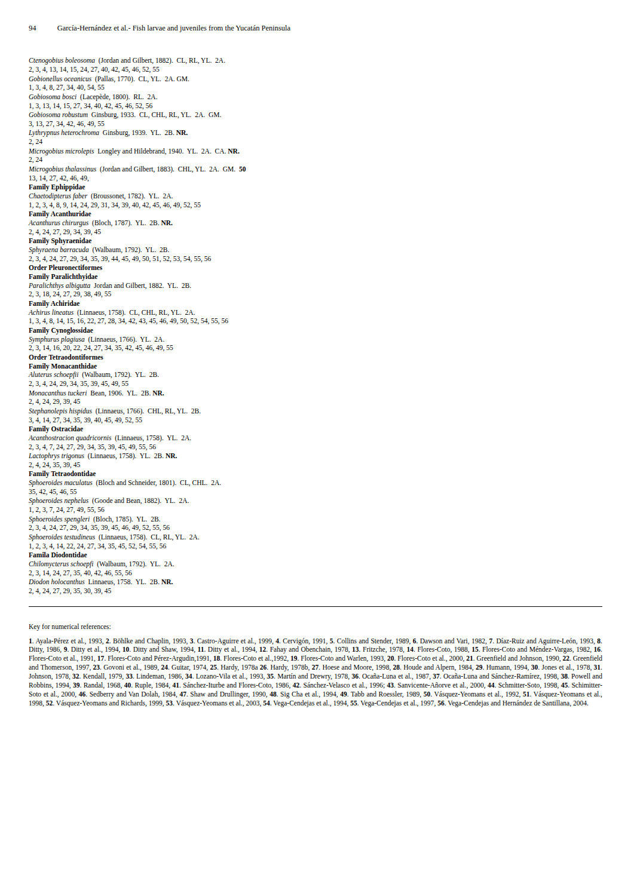94 García-Hernández et al.- Fish larvae and juveniles from the Yucatán Peninsula
Ctenogobius boleosoma (Jordan and Gilbert, 1882). CL, RL, YL. 2A. 2, 3, 4, 13, 14, 15, 24, 27, 40, 42, 45, 46, 52, 55
Gobionellus oceanicus (Pallas, 1770). CL, YL. 2A. GM. 1, 3, 4, 8, 27, 34, 40, 54, 55
Gobiosoma bosci (Lacepède, 1800). RL. 2A. 1, 3, 13, 14, 15, 27, 34, 40, 42, 45, 46, 52, 56
Gobiosoma robustum Ginsburg, 1933. CL, CHL, RL, YL. 2A. GM. 3, 13, 27, 34, 42, 46, 49, 55
Lythrypnus heterochroma Ginsburg, 1939. YL. 2B. NR. 2, 24
Microgobius microlepis Longley and Hildebrand, 1940. YL. 2A. CA. NR. 2, 24
Microgobius thalassinus (Jordan and Gilbert, 1883). CHL, YL. 2A. GM. 50 13, 14, 27, 42, 46, 49,
Family Ephippidae
Chaetodipterus faber (Broussonet, 1782). YL. 2A. 1, 2, 3, 4, 8, 9, 14, 24, 29, 31, 34, 39, 40, 42, 45, 46, 49, 52, 55
Family Acanthuridae
Acanthurus chirurgus (Bloch, 1787). YL. 2B. NR. 2, 4, 24, 27, 29, 34, 39, 45
Family Sphyraenidae
Sphyraena barracuda (Walbaum, 1792). YL. 2B. 2, 3, 4, 24, 27, 29, 34, 35, 39, 44, 45, 49, 50, 51, 52, 53, 54, 55, 56
Order Pleuronectiformes
Family Paralichthyidae
Paralichthys albigutta Jordan and Gilbert, 1882. YL. 2B. 2, 3, 18, 24, 27, 29, 38, 49, 55
Family Achiridae
Achirus lineatus (Linnaeus, 1758). CL, CHL, RL, YL. 2A. 1, 3, 4, 8, 14, 15, 16, 22, 27, 28, 34, 42, 43, 45, 46, 49, 50, 52, 54, 55, 56
Family Cynoglossidae
Symphurus plagiusa (Linnaeus, 1766). YL. 2A. 2, 3, 14, 16, 20, 22, 24, 27, 34, 35, 42, 45, 46, 49, 55
Order Tetraodontiformes
Family Monacanthidae
Aluterus schoepfii (Walbaum, 1792). YL. 2B. 2, 3, 4, 24, 29, 34, 35, 39, 45, 49, 55
Monacanthus tuckeri Bean, 1906. YL. 2B. NR. 2, 4, 24, 29, 39, 45
Stephanolepis hispidus (Linnaeus, 1766). CHL, RL, YL. 2B. 3, 4, 14, 27, 34, 35, 39, 40, 45, 49, 52, 55
Family Ostracidae
Acanthostracion quadricornis (Linnaeus, 1758). YL. 2A. 2, 3, 4, 7, 24, 27, 29, 34, 35, 39, 45, 49, 55, 56
Lactophrys trigonus (Linnaeus, 1758). YL. 2B. NR. 2, 4, 24, 35, 39, 45
Family Tetraodontidae
Sphoeroides maculatus (Bloch and Schneider, 1801). CL, CHL. 2A. 35, 42, 45, 46, 55
Sphoeroides nephelus (Goode and Bean, 1882). YL. 2A. 1, 2, 3, 7, 24, 27, 49, 55, 56
Sphoeroides spengleri (Bloch, 1785). YL. 2B. 2, 3, 4, 24, 27, 29, 34, 35, 39, 45, 46, 49, 52, 55, 56
Sphoeroides testudineus (Linnaeus, 1758). CL, RL, YL. 2A. 1, 2, 3, 4, 14, 22, 24, 27, 34, 35, 45, 52, 54, 55, 56
Famila Diodontidae
Chilomycterus schoepfi (Walbaum, 1792). YL. 2A. 2, 3, 14, 24, 27, 35, 40, 42, 46, 55, 56
Diodon holocanthus Linnaeus, 1758. YL. 2B. NR. 2, 4, 24, 27, 29, 35, 30, 39, 45
Key for numerical references:
1. Ayala-Pérez et al., 1993, 2. Böhlke and Chaplin, 1993, 3. Castro-Aguirre et al., 1999, 4. Cervigón, 1991, 5. Collins and Stender, 1989, 6. Dawson and Vari, 1982, 7. Díaz-Ruiz and Aguirre-León, 1993, 8. Ditty, 1986, 9. Ditty et al., 1994, 10. Ditty and Shaw, 1994, 11. Ditty et al., 1994, 12. Fahay and Obenchain, 1978, 13. Fritzche, 1978, 14. Flores-Coto, 1988, 15. Flores-Coto and Méndez-Vargas, 1982, 16. Flores-Coto et al., 1991, 17. Flores-Coto and Pérez-Argudin,1991, 18. Flores-Coto et al.,1992, 19. Flores-Coto and Warlen, 1993, 20. Flores-Coto et al., 2000, 21. Greenfield and Johnson, 1990, 22. Greenfield and Thomerson, 1997, 23. Govoni et al., 1989, 24. Guitar, 1974, 25. Hardy, 1978a 26. Hardy, 1978b, 27. Hoese and Moore, 1998, 28. Houde and Alpern, 1984, 29. Humann, 1994, 30. Jones et al., 1978, 31. Johnson, 1978, 32. Kendall, 1979, 33. Lindeman, 1986, 34. Lozano-Vila et al., 1993, 35. Martín and Drewry, 1978, 36. Ocaña-Luna et al., 1987, 37. Ocaña-Luna and Sánchez-Ramírez, 1998, 38. Powell and Robbins, 1994, 39. Randal, 1968, 40. Ruple, 1984, 41. Sánchez-Iturbe and Flores-Coto, 1986, 42. Sánchez-Velasco et al., 1996; 43. Sanvicente-Añorve et al., 2000, 44. Schmitter-Soto, 1998, 45. Schimitter-Soto et al., 2000, 46. Sedberry and Van Dolah, 1984, 47. Shaw and Drullinger, 1990, 48. Sig Cha et al., 1994, 49. Tabb and Roessler, 1989, 50. Vásquez-Yeomans et al., 1992, 51. Vásquez-Yeomans et al., 1998, 52. Vásquez-Yeomans and Richards, 1999, 53. Vásquez-Yeomans et al., 2003, 54. Vega-Cendejas et al., 1994, 55. Vega-Cendejas et al., 1997, 56. Vega-Cendejas and Hernández de Santillana, 2004.